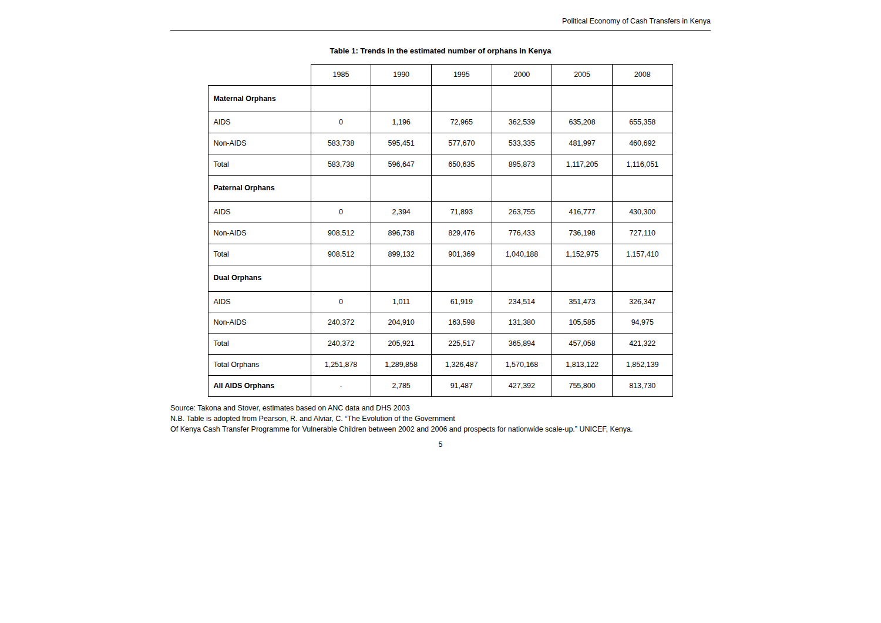Political Economy of Cash Transfers in Kenya
Table 1: Trends in the estimated number of orphans in Kenya
| | 1985 | 1990 | 1995 | 2000 | 2005 | 2008 |
| --- | --- | --- | --- | --- | --- | --- |
| Maternal Orphans | | | | | | |
| AIDS | 0 | 1,196 | 72,965 | 362,539 | 635,208 | 655,358 |
| Non-AIDS | 583,738 | 595,451 | 577,670 | 533,335 | 481,997 | 460,692 |
| Total | 583,738 | 596,647 | 650,635 | 895,873 | 1,117,205 | 1,116,051 |
| Paternal Orphans | | | | | | |
| AIDS | 0 | 2,394 | 71,893 | 263,755 | 416,777 | 430,300 |
| Non-AIDS | 908,512 | 896,738 | 829,476 | 776,433 | 736,198 | 727,110 |
| Total | 908,512 | 899,132 | 901,369 | 1,040,188 | 1,152,975 | 1,157,410 |
| Dual Orphans | | | | | | |
| AIDS | 0 | 1,011 | 61,919 | 234,514 | 351,473 | 326,347 |
| Non-AIDS | 240,372 | 204,910 | 163,598 | 131,380 | 105,585 | 94,975 |
| Total | 240,372 | 205,921 | 225,517 | 365,894 | 457,058 | 421,322 |
| Total Orphans | 1,251,878 | 1,289,858 | 1,326,487 | 1,570,168 | 1,813,122 | 1,852,139 |
| All AIDS Orphans | - | 2,785 | 91,487 | 427,392 | 755,800 | 813,730 |
Source: Takona and Stover, estimates based on ANC data and DHS 2003
N.B. Table is adopted from Pearson, R. and Alviar, C. “The Evolution of the Government
Of Kenya Cash Transfer Programme for Vulnerable Children between 2002 and 2006 and prospects for nationwide scale-up.” UNICEF, Kenya.
5